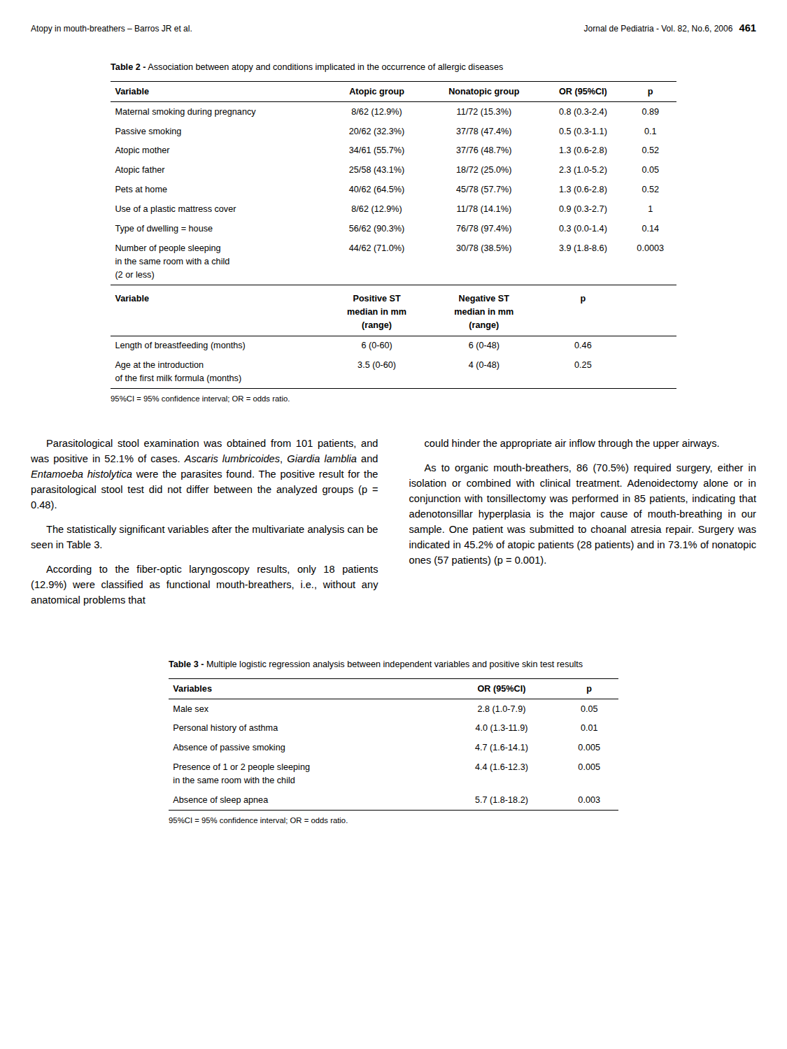Atopy in mouth-breathers – Barros JR et al.
Jornal de Pediatria - Vol. 82, No.6, 2006 461
Table 2 - Association between atopy and conditions implicated in the occurrence of allergic diseases
| Variable | Atopic group | Nonatopic group | OR (95%CI) | p |
| --- | --- | --- | --- | --- |
| Maternal smoking during pregnancy | 8/62 (12.9%) | 11/72 (15.3%) | 0.8 (0.3-2.4) | 0.89 |
| Passive smoking | 20/62 (32.3%) | 37/78 (47.4%) | 0.5 (0.3-1.1) | 0.1 |
| Atopic mother | 34/61 (55.7%) | 37/76 (48.7%) | 1.3 (0.6-2.8) | 0.52 |
| Atopic father | 25/58 (43.1%) | 18/72 (25.0%) | 2.3 (1.0-5.2) | 0.05 |
| Pets at home | 40/62 (64.5%) | 45/78 (57.7%) | 1.3 (0.6-2.8) | 0.52 |
| Use of a plastic mattress cover | 8/62 (12.9%) | 11/78 (14.1%) | 0.9 (0.3-2.7) | 1 |
| Type of dwelling = house | 56/62 (90.3%) | 76/78 (97.4%) | 0.3 (0.0-1.4) | 0.14 |
| Number of people sleeping in the same room with a child (2 or less) | 44/62 (71.0%) | 30/78 (38.5%) | 3.9 (1.8-8.6) | 0.0003 |
| Variable | Positive ST median in mm (range) | Negative ST median in mm (range) | p | |
| Length of breastfeeding (months) | 6 (0-60) | 6 (0-48) | 0.46 | |
| Age at the introduction of the first milk formula (months) | 3.5 (0-60) | 4 (0-48) | 0.25 | |
95%CI = 95% confidence interval; OR = odds ratio.
Parasitological stool examination was obtained from 101 patients, and was positive in 52.1% of cases. Ascaris lumbricoides, Giardia lamblia and Entamoeba histolytica were the parasites found. The positive result for the parasitological stool test did not differ between the analyzed groups (p = 0.48).
The statistically significant variables after the multivariate analysis can be seen in Table 3.
According to the fiber-optic laryngoscopy results, only 18 patients (12.9%) were classified as functional mouth-breathers, i.e., without any anatomical problems that
could hinder the appropriate air inflow through the upper airways.
As to organic mouth-breathers, 86 (70.5%) required surgery, either in isolation or combined with clinical treatment. Adenoidectomy alone or in conjunction with tonsillectomy was performed in 85 patients, indicating that adenotonsillar hyperplasia is the major cause of mouth-breathing in our sample. One patient was submitted to choanal atresia repair. Surgery was indicated in 45.2% of atopic patients (28 patients) and in 73.1% of nonatopic ones (57 patients) (p = 0.001).
Table 3 - Multiple logistic regression analysis between independent variables and positive skin test results
| Variables | OR (95%CI) | p |
| --- | --- | --- |
| Male sex | 2.8 (1.0-7.9) | 0.05 |
| Personal history of asthma | 4.0 (1.3-11.9) | 0.01 |
| Absence of passive smoking | 4.7 (1.6-14.1) | 0.005 |
| Presence of 1 or 2 people sleeping in the same room with the child | 4.4 (1.6-12.3) | 0.005 |
| Absence of sleep apnea | 5.7 (1.8-18.2) | 0.003 |
95%CI = 95% confidence interval; OR = odds ratio.